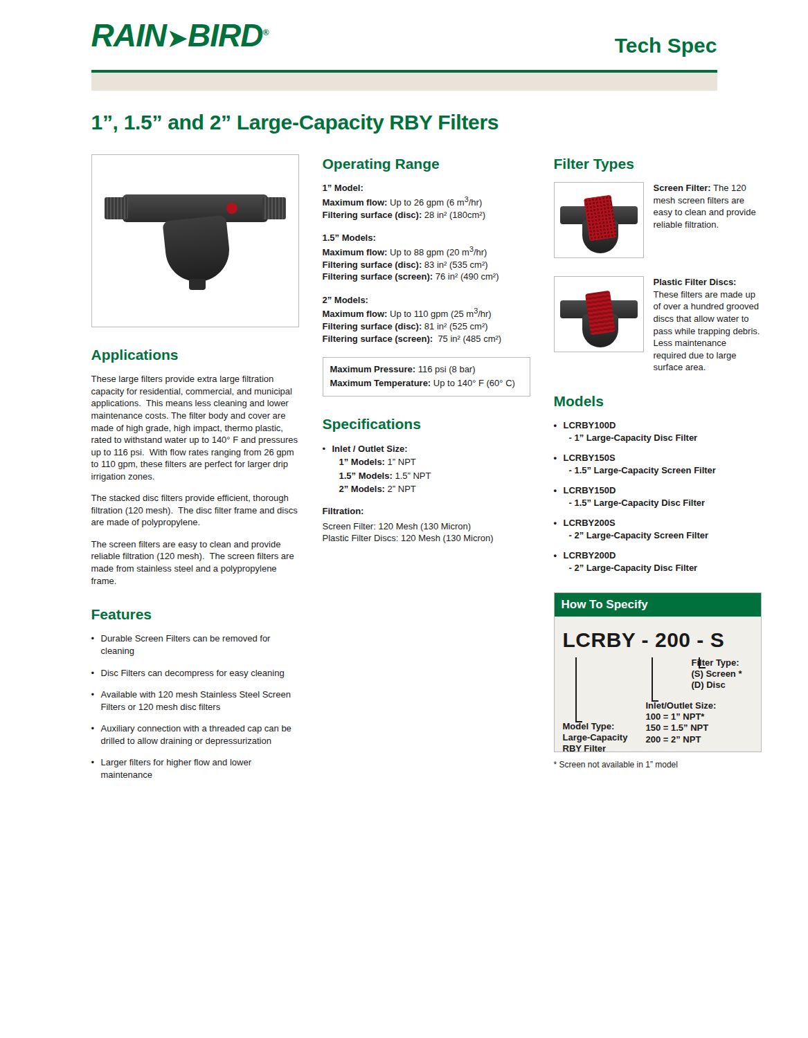RAIN➤BIRD®
Tech Spec
1”, 1.5” and 2” Large-Capacity RBY Filters
Applications
These large filters provide extra large filtration capacity for residential, commercial, and municipal applications. This means less cleaning and lower maintenance costs. The filter body and cover are made of high grade, high impact, thermo plastic, rated to withstand water up to 140° F and pressures up to 116 psi. With flow rates ranging from 26 gpm to 110 gpm, these filters are perfect for larger drip irrigation zones.
The stacked disc filters provide efficient, thorough filtration (120 mesh). The disc filter frame and discs are made of polypropylene.
The screen filters are easy to clean and provide reliable filtration (120 mesh). The screen filters are made from stainless steel and a polypropylene frame.
Features
Durable Screen Filters can be removed for cleaning
Disc Filters can decompress for easy cleaning
Available with 120 mesh Stainless Steel Screen Filters or 120 mesh disc filters
Auxiliary connection with a threaded cap can be drilled to allow draining or depressurization
Larger filters for higher flow and lower maintenance
Operating Range
1” Model:
Maximum flow: Up to 26 gpm (6 m3/hr)
Filtering surface (disc): 28 in² (180cm²)
1.5” Models:
Maximum flow: Up to 88 gpm (20 m3/hr)
Filtering surface (disc): 83 in² (535 cm²)
Filtering surface (screen): 76 in² (490 cm²)
2” Models:
Maximum flow: Up to 110 gpm (25 m3/hr)
Filtering surface (disc): 81 in² (525 cm²)
Filtering surface (screen): 75 in² (485 cm²)
Maximum Pressure: 116 psi (8 bar)
Maximum Temperature: Up to 140° F (60° C)
Specifications
Inlet / Outlet Size:
1” Models: 1” NPT
1.5” Models: 1.5” NPT
2” Models: 2” NPT
Filtration:
Screen Filter: 120 Mesh (130 Micron)
Plastic Filter Discs: 120 Mesh (130 Micron)
Filter Types
Screen Filter: The 120 mesh screen filters are easy to clean and provide reliable filtration.
Plastic Filter Discs: These filters are made up of over a hundred grooved discs that allow water to pass while trapping debris. Less maintenance required due to large surface area.
Models
LCRBY100D- 1” Large-Capacity Disc Filter
LCRBY150S- 1.5” Large-Capacity Screen Filter
LCRBY150D- 1.5” Large-Capacity Disc Filter
LCRBY200S- 2” Large-Capacity Screen Filter
LCRBY200D- 2” Large-Capacity Disc Filter
How To Specify
LCRBY - 200 - S
Filter Type:
(S) Screen *
(D) Disc
Inlet/Outlet Size:
100 = 1” NPT*
150 = 1.5” NPT
200 = 2” NPT
Model Type:
Large-Capacity
RBY Filter
* Screen not available in 1” model